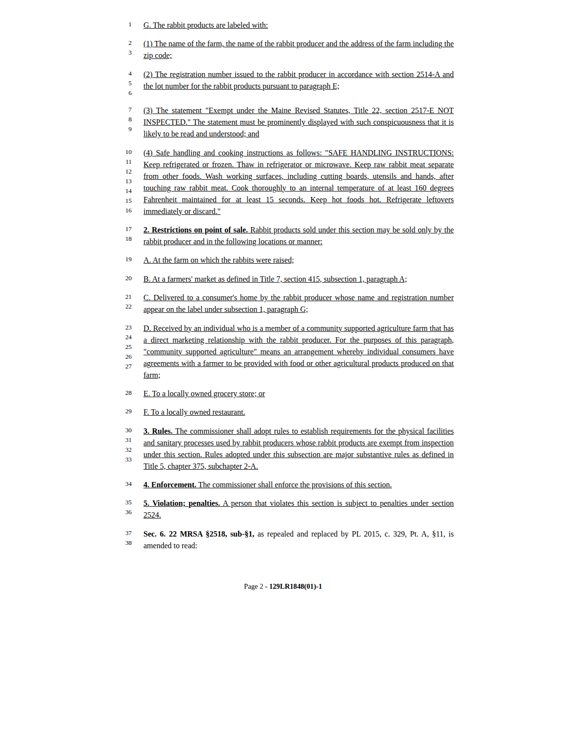1
G. The rabbit products are labeled with:
2
3
(1) The name of the farm, the name of the rabbit producer and the address of the farm including the zip code;
4
5
6
(2) The registration number issued to the rabbit producer in accordance with section 2514-A and the lot number for the rabbit products pursuant to paragraph E;
7
8
9
(3) The statement "Exempt under the Maine Revised Statutes, Title 22, section 2517-E NOT INSPECTED." The statement must be prominently displayed with such conspicuousness that it is likely to be read and understood; and
10
11
12
13
14
15
16
(4) Safe handling and cooking instructions as follows: "SAFE HANDLING INSTRUCTIONS: Keep refrigerated or frozen. Thaw in refrigerator or microwave. Keep raw rabbit meat separate from other foods. Wash working surfaces, including cutting boards, utensils and hands, after touching raw rabbit meat. Cook thoroughly to an internal temperature of at least 160 degrees Fahrenheit maintained for at least 15 seconds. Keep hot foods hot. Refrigerate leftovers immediately or discard."
17
18
2. Restrictions on point of sale. Rabbit products sold under this section may be sold only by the rabbit producer and in the following locations or manner:
19
A. At the farm on which the rabbits were raised;
20
B. At a farmers' market as defined in Title 7, section 415, subsection 1, paragraph A;
21
22
C. Delivered to a consumer's home by the rabbit producer whose name and registration number appear on the label under subsection 1, paragraph G;
23
24
25
26
27
D. Received by an individual who is a member of a community supported agriculture farm that has a direct marketing relationship with the rabbit producer. For the purposes of this paragraph, "community supported agriculture" means an arrangement whereby individual consumers have agreements with a farmer to be provided with food or other agricultural products produced on that farm;
28
E. To a locally owned grocery store; or
29
F. To a locally owned restaurant.
30
31
32
33
3. Rules. The commissioner shall adopt rules to establish requirements for the physical facilities and sanitary processes used by rabbit producers whose rabbit products are exempt from inspection under this section. Rules adopted under this subsection are major substantive rules as defined in Title 5, chapter 375, subchapter 2-A.
34
4. Enforcement. The commissioner shall enforce the provisions of this section.
35
36
5. Violation; penalties. A person that violates this section is subject to penalties under section 2524.
37
38
Sec. 6. 22 MRSA §2518, sub-§1, as repealed and replaced by PL 2015, c. 329, Pt. A, §11, is amended to read:
Page 2 - 129LR1848(01)-1